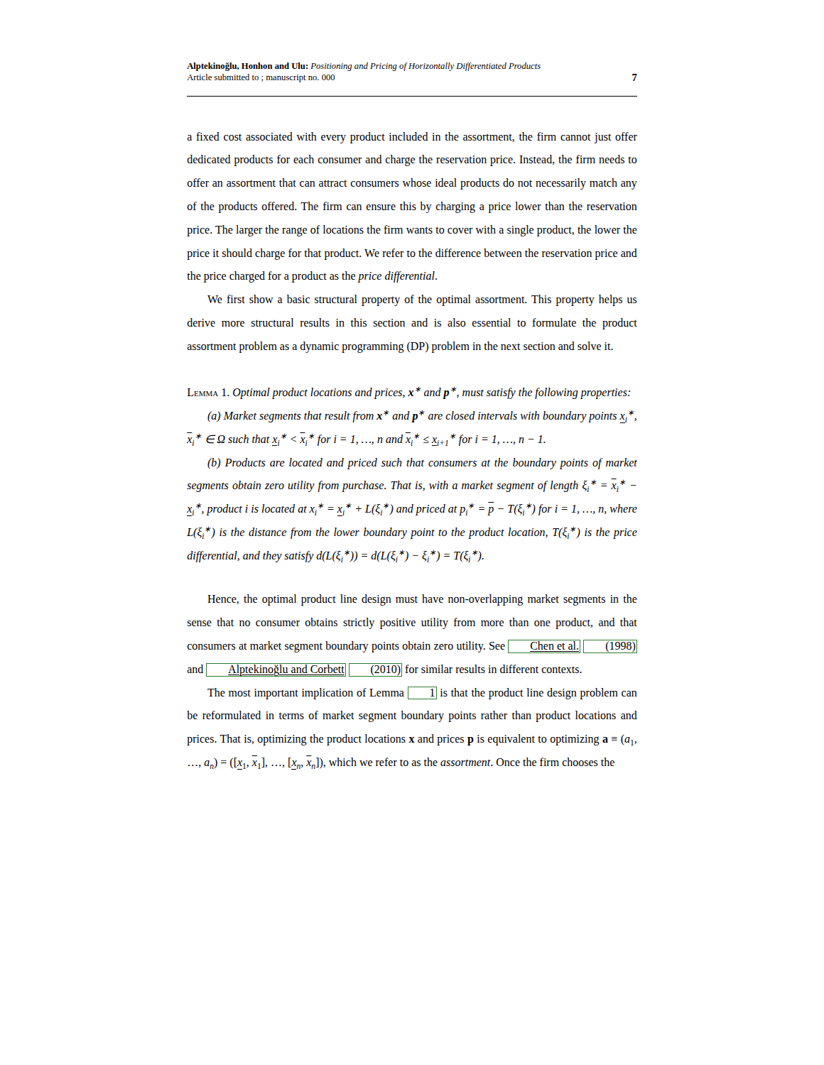Alptekinoğlu, Honhon and Ulu: Positioning and Pricing of Horizontally Differentiated Products Article submitted to ; manuscript no. 000 7
a fixed cost associated with every product included in the assortment, the firm cannot just offer dedicated products for each consumer and charge the reservation price. Instead, the firm needs to offer an assortment that can attract consumers whose ideal products do not necessarily match any of the products offered. The firm can ensure this by charging a price lower than the reservation price. The larger the range of locations the firm wants to cover with a single product, the lower the price it should charge for that product. We refer to the difference between the reservation price and the price charged for a product as the price differential.
We first show a basic structural property of the optimal assortment. This property helps us derive more structural results in this section and is also essential to formulate the product assortment problem as a dynamic programming (DP) problem in the next section and solve it.
Lemma 1. Optimal product locations and prices, x∗ and p∗, must satisfy the following properties:
(a) Market segments that result from x∗ and p∗ are closed intervals with boundary points xi∗, xi∗ ∈ Ω such that xi∗ < xi∗ for i = 1, …, n and xi∗ ≤ xi+1∗ for i = 1, …, n − 1.
(b) Products are located and priced such that consumers at the boundary points of market segments obtain zero utility from purchase. That is, with a market segment of length ξi∗ = xi∗ − xi∗, product i is located at xi∗ = xi∗ + L(ξi∗) and priced at pi∗ = p − T(ξi∗) for i = 1, …, n, where L(ξi∗) is the distance from the lower boundary point to the product location, T(ξi∗) is the price differential, and they satisfy d(L(ξi∗)) = d(L(ξi∗) − ξi∗) = T(ξi∗).
Hence, the optimal product line design must have non-overlapping market segments in the sense that no consumer obtains strictly positive utility from more than one product, and that consumers at market segment boundary points obtain zero utility. See Chen et al. (1998) and Alptekinoğlu and Corbett (2010) for similar results in different contexts.
The most important implication of Lemma 1 is that the product line design problem can be reformulated in terms of market segment boundary points rather than product locations and prices. That is, optimizing the product locations x and prices p is equivalent to optimizing a ≡ (a1, …, an) = ([x1, x1], …, [xn, xn]), which we refer to as the assortment. Once the firm chooses the